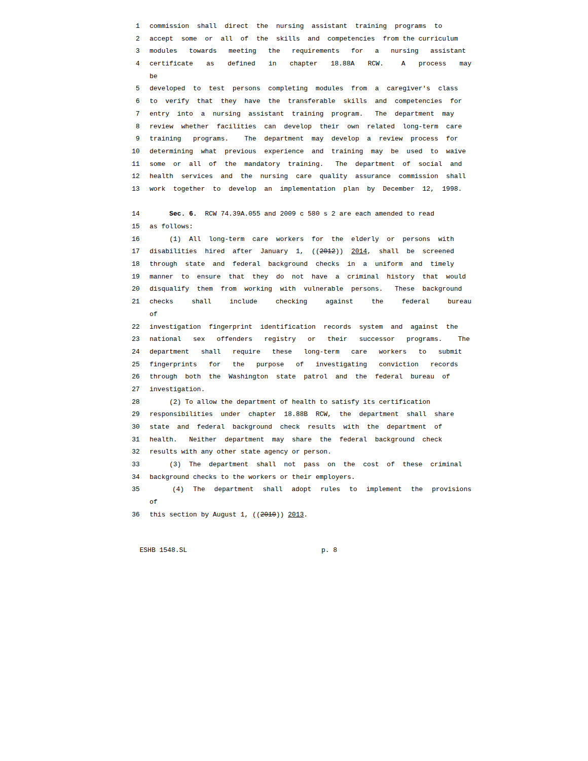1 commission shall direct the nursing assistant training programs to
2 accept some or all of the skills and competencies from the curriculum
3 modules towards meeting the requirements for a nursing assistant
4 certificate as defined in chapter 18.88A RCW. A process may be
5 developed to test persons completing modules from a caregiver's class
6 to verify that they have the transferable skills and competencies for
7 entry into a nursing assistant training program. The department may
8 review whether facilities can develop their own related long-term care
9 training programs. The department may develop a review process for
10 determining what previous experience and training may be used to waive
11 some or all of the mandatory training. The department of social and
12 health services and the nursing care quality assurance commission shall
13 work together to develop an implementation plan by December 12, 1998.
14 Sec. 6. RCW 74.39A.055 and 2009 c 580 s 2 are each amended to read
15 as follows:
16 (1) All long-term care workers for the elderly or persons with
17 disabilities hired after January 1, ((2012)) 2014, shall be screened
18 through state and federal background checks in a uniform and timely
19 manner to ensure that they do not have a criminal history that would
20 disqualify them from working with vulnerable persons. These background
21 checks shall include checking against the federal bureau of
22 investigation fingerprint identification records system and against the
23 national sex offenders registry or their successor programs. The
24 department shall require these long-term care workers to submit
25 fingerprints for the purpose of investigating conviction records
26 through both the Washington state patrol and the federal bureau of
27 investigation.
28 (2) To allow the department of health to satisfy its certification
29 responsibilities under chapter 18.88B RCW, the department shall share
30 state and federal background check results with the department of
31 health. Neither department may share the federal background check
32 results with any other state agency or person.
33 (3) The department shall not pass on the cost of these criminal
34 background checks to the workers or their employers.
35 (4) The department shall adopt rules to implement the provisions of
36 this section by August 1, ((2010)) 2013.
ESHB 1548.SL p. 8